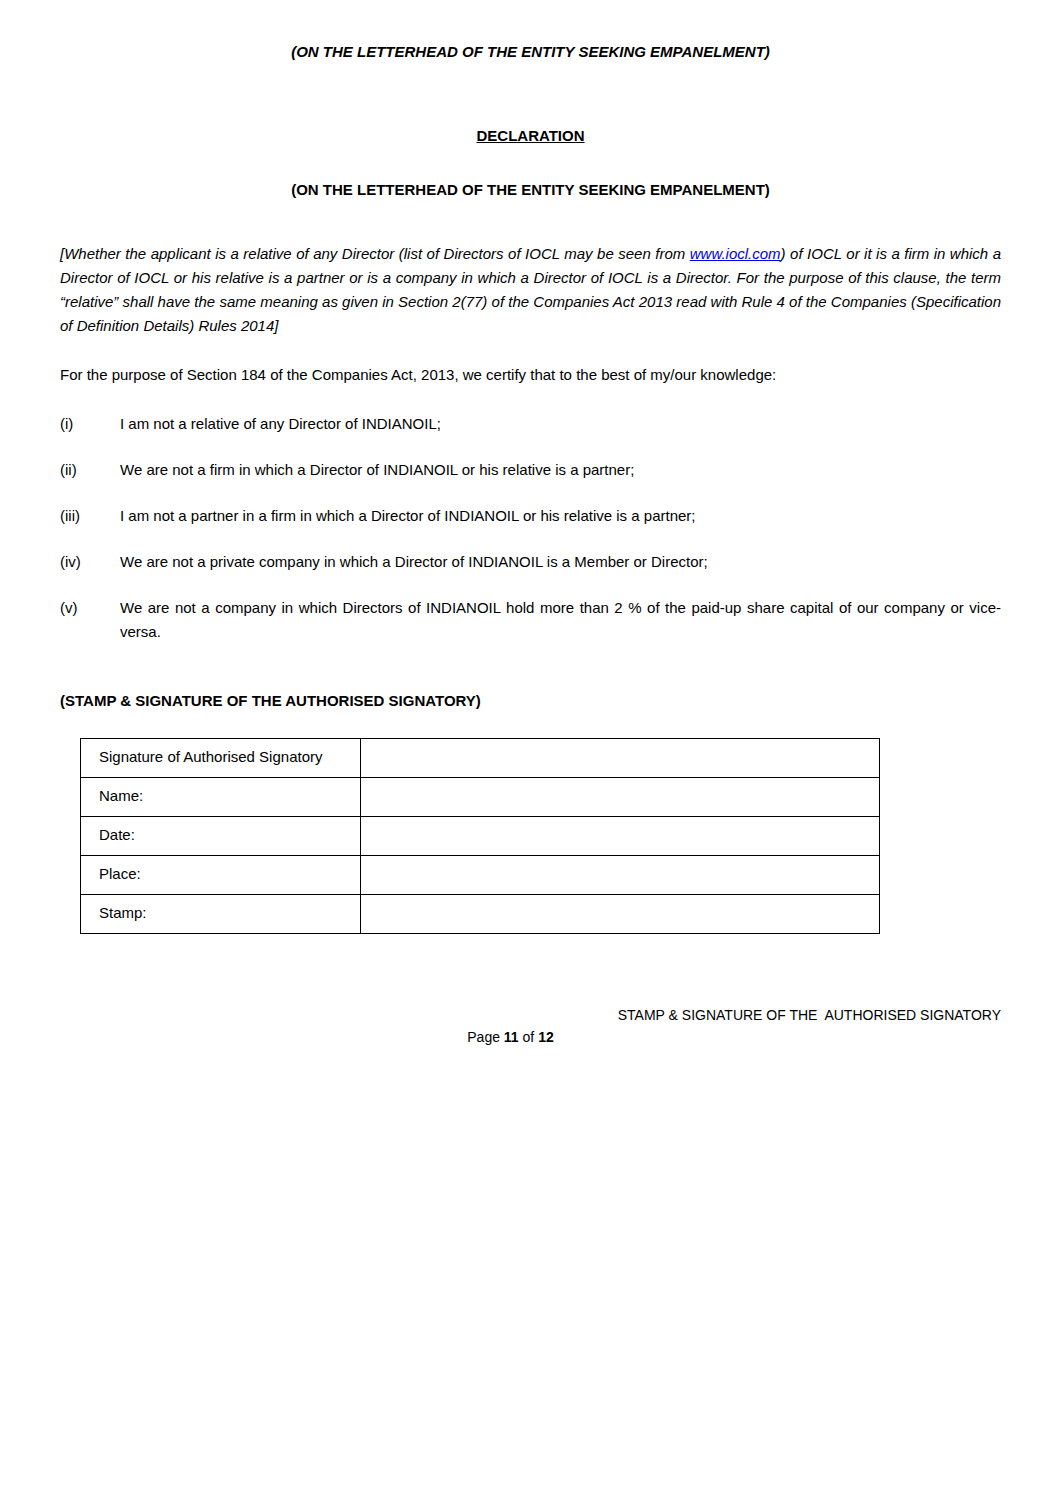(ON THE LETTERHEAD OF THE ENTITY SEEKING EMPANELMENT)
DECLARATION
(ON THE LETTERHEAD OF THE ENTITY SEEKING EMPANELMENT)
[Whether the applicant is a relative of any Director (list of Directors of IOCL may be seen from www.iocl.com) of IOCL or it is a firm in which a Director of IOCL or his relative is a partner or is a company in which a Director of IOCL is a Director. For the purpose of this clause, the term “relative” shall have the same meaning as given in Section 2(77) of the Companies Act 2013 read with Rule 4 of the Companies (Specification of Definition Details) Rules 2014]
For the purpose of Section 184 of the Companies Act, 2013, we certify that to the best of my/our knowledge:
(i) I am not a relative of any Director of INDIANOIL;
(ii) We are not a firm in which a Director of INDIANOIL or his relative is a partner;
(iii) I am not a partner in a firm in which a Director of INDIANOIL or his relative is a partner;
(iv) We are not a private company in which a Director of INDIANOIL is a Member or Director;
(v) We are not a company in which Directors of INDIANOIL hold more than 2 % of the paid-up share capital of our company or vice-versa.
(STAMP & SIGNATURE OF THE AUTHORISED SIGNATORY)
| Signature of Authorised Signatory | |
| Name: | |
| Date: | |
| Place: | |
| Stamp: | |
STAMP & SIGNATURE OF THE AUTHORISED SIGNATORY
Page 11 of 12